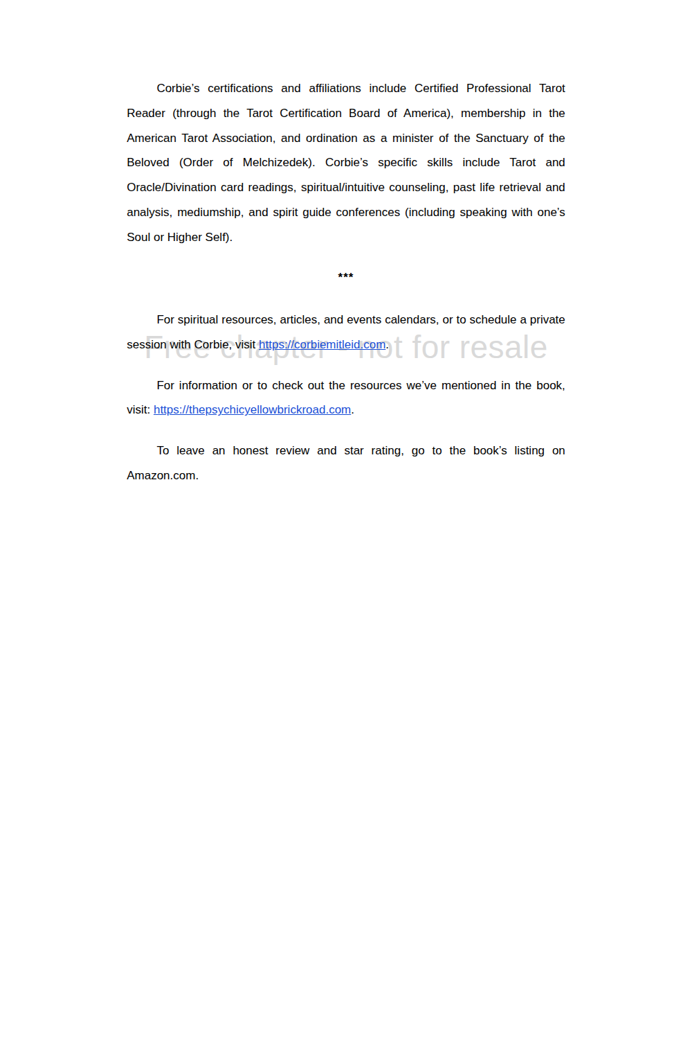Free chapter - not for resale
Corbie’s certifications and affiliations include Certified Professional Tarot Reader (through the Tarot Certification Board of America), membership in the American Tarot Association, and ordination as a minister of the Sanctuary of the Beloved (Order of Melchizedek). Corbie’s specific skills include Tarot and Oracle/Divination card readings, spiritual/intuitive counseling, past life retrieval and analysis, mediumship, and spirit guide conferences (including speaking with one’s Soul or Higher Self).
***
For spiritual resources, articles, and events calendars, or to schedule a private session with Corbie, visit https://corbiemitleid.com.
For information or to check out the resources we’ve mentioned in the book, visit: https://thepsychicyellowbrickroad.com.
To leave an honest review and star rating, go to the book’s listing on Amazon.com.